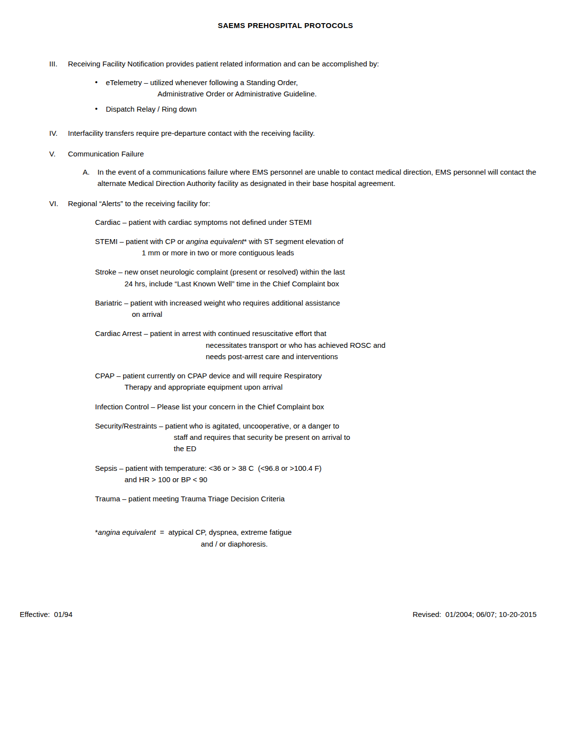SAEMS PREHOSPITAL PROTOCOLS
III.
Receiving Facility Notification provides patient related information and can be accomplished by:
eTelemetry – utilized whenever following a Standing Order,Administrative Order or Administrative Guideline.
Dispatch Relay / Ring down
IV.
Interfacility transfers require pre-departure contact with the receiving facility.
V.
Communication Failure
A.
In the event of a communications failure where EMS personnel are unable to contact medical direction, EMS personnel will contact the alternate Medical Direction Authority facility as designated in their base hospital agreement.
VI.
Regional “Alerts” to the receiving facility for:
Cardiac – patient with cardiac symptoms not defined under STEMI
STEMI – patient with CP or angina equivalent* with ST segment elevation of1 mm or more in two or more contiguous leads
Stroke – new onset neurologic complaint (present or resolved) within the last24 hrs, include “Last Known Well” time in the Chief Complaint box
Bariatric – patient with increased weight who requires additional assistanceon arrival
Cardiac Arrest – patient in arrest with continued resuscitative effort thatnecessitates transport or who has achieved ROSC and needs post-arrest care and interventions
CPAP – patient currently on CPAP device and will require RespiratoryTherapy and appropriate equipment upon arrival
Infection Control – Please list your concern in the Chief Complaint box
Security/Restraints – patient who is agitated, uncooperative, or a danger tostaff and requires that security be present on arrival to the ED
Sepsis – patient with temperature: <36 or > 38 C (<96.8 or >100.4 F)and HR > 100 or BP < 90
Trauma – patient meeting Trauma Triage Decision Criteria
*angina equivalent = atypical CP, dyspnea, extreme fatigueand / or diaphoresis.
Effective: 01/94
Revised: 01/2004; 06/07; 10-20-2015